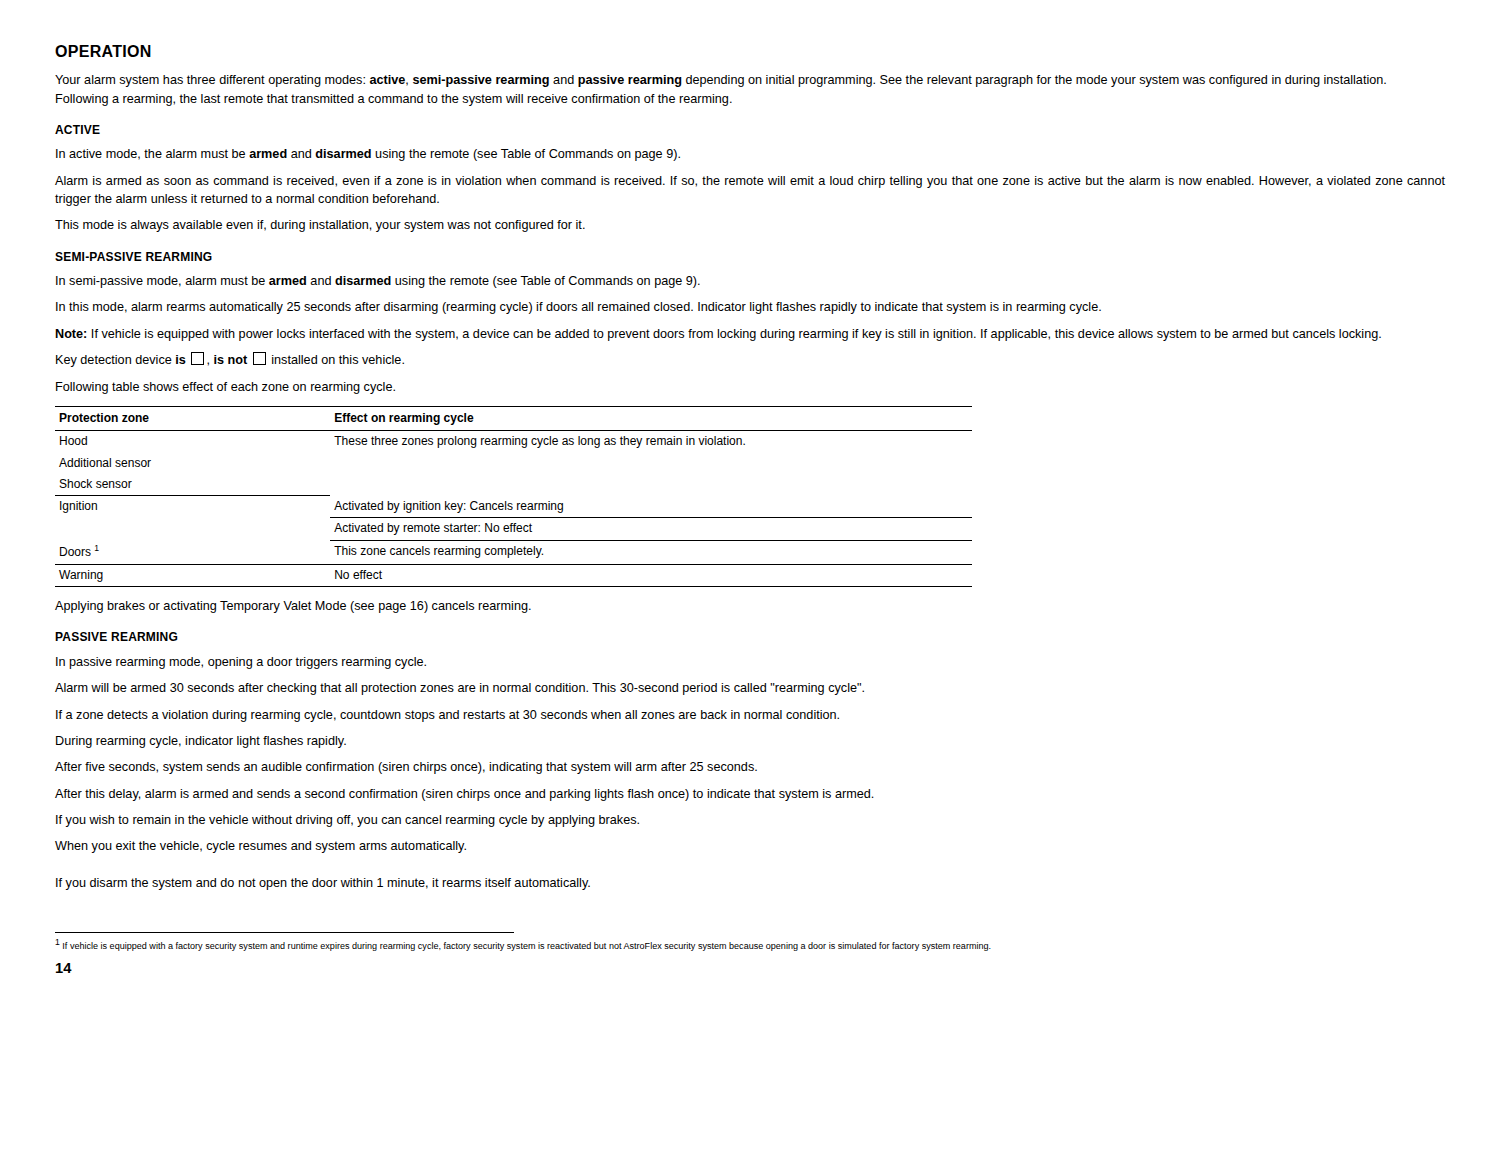OPERATION
Your alarm system has three different operating modes: active, semi-passive rearming and passive rearming depending on initial programming. See the relevant paragraph for the mode your system was configured in during installation.
Following a rearming, the last remote that transmitted a command to the system will receive confirmation of the rearming.
ACTIVE
In active mode, the alarm must be armed and disarmed using the remote (see Table of Commands on page 9).
Alarm is armed as soon as command is received, even if a zone is in violation when command is received. If so, the remote will emit a loud chirp telling you that one zone is active but the alarm is now enabled. However, a violated zone cannot trigger the alarm unless it returned to a normal condition beforehand.
This mode is always available even if, during installation, your system was not configured for it.
SEMI-PASSIVE REARMING
In semi-passive mode, alarm must be armed and disarmed using the remote (see Table of Commands on page 9).
In this mode, alarm rearms automatically 25 seconds after disarming (rearming cycle) if doors all remained closed. Indicator light flashes rapidly to indicate that system is in rearming cycle.
Note: If vehicle is equipped with power locks interfaced with the system, a device can be added to prevent doors from locking during rearming if key is still in ignition. If applicable, this device allows system to be armed but cancels locking.
Key detection device is , is not installed on this vehicle.
Following table shows effect of each zone on rearming cycle.
| Protection zone | Effect on rearming cycle |
| --- | --- |
| Hood | These three zones prolong rearming cycle as long as they remain in violation. |
| Additional sensor |
| Shock sensor |
| Ignition | Activated by ignition key: Cancels rearming |
| Activated by remote starter: No effect |
| Doors 1 | This zone cancels rearming completely. |
| Warning | No effect |
Applying brakes or activating Temporary Valet Mode (see page 16) cancels rearming.
PASSIVE REARMING
In passive rearming mode, opening a door triggers rearming cycle.
Alarm will be armed 30 seconds after checking that all protection zones are in normal condition. This 30-second period is called "rearming cycle".
If a zone detects a violation during rearming cycle, countdown stops and restarts at 30 seconds when all zones are back in normal condition.
During rearming cycle, indicator light flashes rapidly.
After five seconds, system sends an audible confirmation (siren chirps once), indicating that system will arm after 25 seconds.
After this delay, alarm is armed and sends a second confirmation (siren chirps once and parking lights flash once) to indicate that system is armed.
If you wish to remain in the vehicle without driving off, you can cancel rearming cycle by applying brakes.
When you exit the vehicle, cycle resumes and system arms automatically.
If you disarm the system and do not open the door within 1 minute, it rearms itself automatically.
1 If vehicle is equipped with a factory security system and runtime expires during rearming cycle, factory security system is reactivated but not AstroFlex security system because opening a door is simulated for factory system rearming.
14